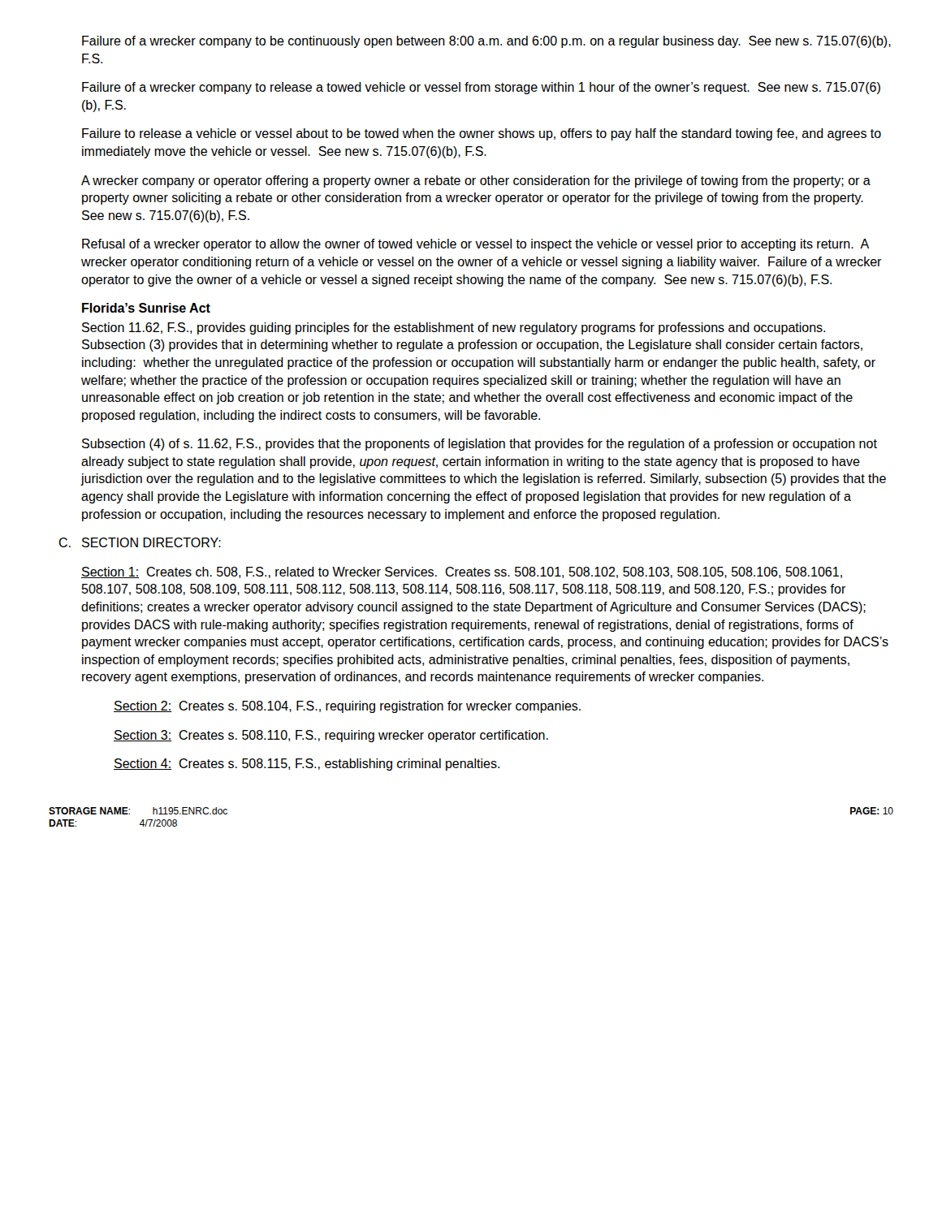Failure of a wrecker company to be continuously open between 8:00 a.m. and 6:00 p.m. on a regular business day. See new s. 715.07(6)(b), F.S.
Failure of a wrecker company to release a towed vehicle or vessel from storage within 1 hour of the owner’s request. See new s. 715.07(6)(b), F.S.
Failure to release a vehicle or vessel about to be towed when the owner shows up, offers to pay half the standard towing fee, and agrees to immediately move the vehicle or vessel. See new s. 715.07(6)(b), F.S.
A wrecker company or operator offering a property owner a rebate or other consideration for the privilege of towing from the property; or a property owner soliciting a rebate or other consideration from a wrecker operator or operator for the privilege of towing from the property. See new s. 715.07(6)(b), F.S.
Refusal of a wrecker operator to allow the owner of towed vehicle or vessel to inspect the vehicle or vessel prior to accepting its return. A wrecker operator conditioning return of a vehicle or vessel on the owner of a vehicle or vessel signing a liability waiver. Failure of a wrecker operator to give the owner of a vehicle or vessel a signed receipt showing the name of the company. See new s. 715.07(6)(b), F.S.
Florida’s Sunrise Act
Section 11.62, F.S., provides guiding principles for the establishment of new regulatory programs for professions and occupations. Subsection (3) provides that in determining whether to regulate a profession or occupation, the Legislature shall consider certain factors, including: whether the unregulated practice of the profession or occupation will substantially harm or endanger the public health, safety, or welfare; whether the practice of the profession or occupation requires specialized skill or training; whether the regulation will have an unreasonable effect on job creation or job retention in the state; and whether the overall cost effectiveness and economic impact of the proposed regulation, including the indirect costs to consumers, will be favorable.
Subsection (4) of s. 11.62, F.S., provides that the proponents of legislation that provides for the regulation of a profession or occupation not already subject to state regulation shall provide, upon request, certain information in writing to the state agency that is proposed to have jurisdiction over the regulation and to the legislative committees to which the legislation is referred. Similarly, subsection (5) provides that the agency shall provide the Legislature with information concerning the effect of proposed legislation that provides for new regulation of a profession or occupation, including the resources necessary to implement and enforce the proposed regulation.
C. SECTION DIRECTORY:
Section 1: Creates ch. 508, F.S., related to Wrecker Services. Creates ss. 508.101, 508.102, 508.103, 508.105, 508.106, 508.1061, 508.107, 508.108, 508.109, 508.111, 508.112, 508.113, 508.114, 508.116, 508.117, 508.118, 508.119, and 508.120, F.S.; provides for definitions; creates a wrecker operator advisory council assigned to the state Department of Agriculture and Consumer Services (DACS); provides DACS with rule-making authority; specifies registration requirements, renewal of registrations, denial of registrations, forms of payment wrecker companies must accept, operator certifications, certification cards, process, and continuing education; provides for DACS’s inspection of employment records; specifies prohibited acts, administrative penalties, criminal penalties, fees, disposition of payments, recovery agent exemptions, preservation of ordinances, and records maintenance requirements of wrecker companies.
Section 2: Creates s. 508.104, F.S., requiring registration for wrecker companies.
Section 3: Creates s. 508.110, F.S., requiring wrecker operator certification.
Section 4: Creates s. 508.115, F.S., establishing criminal penalties.
STORAGE NAME: h1195.ENRC.doc
DATE: 4/7/2008
PAGE: 10